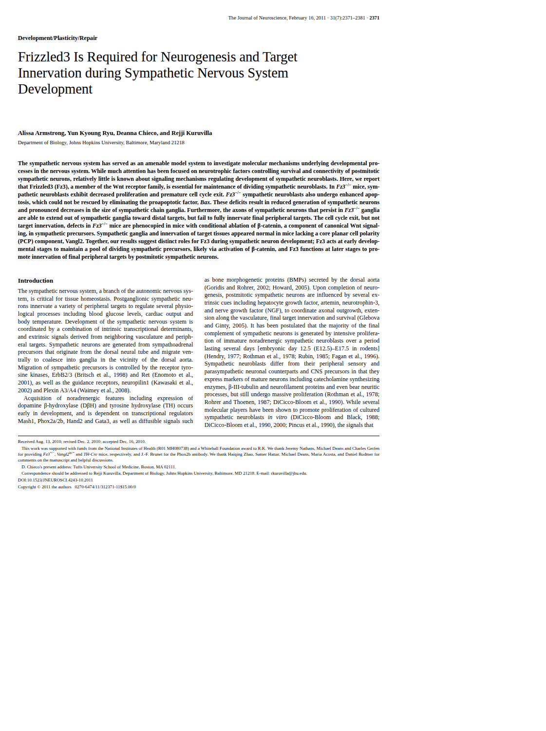The Journal of Neuroscience, February 16, 2011 · 31(7):2371–2381 · 2371
Development/Plasticity/Repair
Frizzled3 Is Required for Neurogenesis and Target
Innervation during Sympathetic Nervous System
Development
Alissa Armstrong, Yun Kyoung Ryu, Deanna Chieco, and Rejji Kuruvilla
Department of Biology, Johns Hopkins University, Baltimore, Maryland 21218
The sympathetic nervous system has served as an amenable model system to investigate molecular mechanisms underlying developmental processes in the nervous system. While much attention has been focused on neurotrophic factors controlling survival and connectivity of postmitotic sympathetic neurons, relatively little is known about signaling mechanisms regulating development of sympathetic neuroblasts. Here, we report that Frizzled3 (Fz3), a member of the Wnt receptor family, is essential for maintenance of dividing sympathetic neuroblasts. In Fz3−/− mice, sympathetic neuroblasts exhibit decreased proliferation and premature cell cycle exit. Fz3−/− sympathetic neuroblasts also undergo enhanced apoptosis, which could not be rescued by eliminating the proapoptotic factor, Bax. These deficits result in reduced generation of sympathetic neurons and pronounced decreases in the size of sympathetic chain ganglia. Furthermore, the axons of sympathetic neurons that persist in Fz3−/− ganglia are able to extend out of sympathetic ganglia toward distal targets, but fail to fully innervate final peripheral targets. The cell cycle exit, but not target innervation, defects in Fz3−/− mice are phenocopied in mice with conditional ablation of β-catenin, a component of canonical Wnt signaling, in sympathetic precursors. Sympathetic ganglia and innervation of target tissues appeared normal in mice lacking a core planar cell polarity (PCP) component, Vangl2. Together, our results suggest distinct roles for Fz3 during sympathetic neuron development; Fz3 acts at early developmental stages to maintain a pool of dividing sympathetic precursors, likely via activation of β-catenin, and Fz3 functions at later stages to promote innervation of final peripheral targets by postmitotic sympathetic neurons.
Introduction
The sympathetic nervous system, a branch of the autonomic nervous system, is critical for tissue homeostasis. Postganglionic sympathetic neurons innervate a variety of peripheral targets to regulate several physiological processes including blood glucose levels, cardiac output and body temperature. Development of the sympathetic nervous system is coordinated by a combination of intrinsic transcriptional determinants, and extrinsic signals derived from neighboring vasculature and peripheral targets. Sympathetic neurons are generated from sympathoadrenal precursors that originate from the dorsal neural tube and migrate ventrally to coalesce into ganglia in the vicinity of the dorsal aorta. Migration of sympathetic precursors is controlled by the receptor tyrosine kinases, ErbB2/3 (Britsch et al., 1998) and Ret (Enomoto et al., 2001), as well as the guidance receptors, neuropilin1 (Kawasaki et al., 2002) and Plexin A3/A4 (Waimey et al., 2008).
Acquisition of noradrenergic features including expression of dopamine β-hydroxylase (DβH) and tyrosine hydroxylase (TH) occurs early in development, and is dependent on transcriptional regulators Mash1, Phox2a/2b, Hand2 and Gata3, as well as diffusible signals such as bone morphogenetic proteins (BMPs) secreted by the dorsal aorta (Goridis and Rohrer, 2002; Howard, 2005). Upon completion of neurogenesis, postmitotic sympathetic neurons are influenced by several extrinsic cues including hepatocyte growth factor, artemin, neurotrophin-3, and nerve growth factor (NGF), to coordinate axonal outgrowth, extension along the vasculature, final target innervation and survival (Glebova and Ginty, 2005). It has been postulated that the majority of the final complement of sympathetic neurons is generated by intensive proliferation of immature noradrenergic sympathetic neuroblasts over a period lasting several days [embryonic day 12.5 (E12.5)–E17.5 in rodents] (Hendry, 1977; Rothman et al., 1978; Rubin, 1985; Fagan et al., 1996). Sympathetic neuroblasts differ from their peripheral sensory and parasympathetic neuronal counterparts and CNS precursors in that they express markers of mature neurons including catecholamine synthesizing enzymes, β-III-tubulin and neurofilament proteins and even bear neuritic processes, but still undergo massive proliferation (Rothman et al., 1978; Rohrer and Thoenen, 1987; DiCicco-Bloom et al., 1990). While several molecular players have been shown to promote proliferation of cultured sympathetic neuroblasts in vitro (DiCicco-Bloom and Black, 1988; DiCicco-Bloom et al., 1990, 2000; Pincus et al., 1990), the signals that
Received Aug. 13, 2010; revised Dec. 2, 2010; accepted Dec. 16, 2010.
This work was supported with funds from the National Institutes of Health (R01 MH080738) and a Whitehall Foundation award to R.K. We thank Jeremy Nathans, Michael Deans and Charles Gerfen for providing Fz3+/−, Vangl2lp/+ and TH-Cre mice, respectively, and J.-F. Brunet for the Phox2b antibody. We thank Haiqing Zhao, Samer Hattar, Michael Deans, Maria Acosta, and Daniel Bodmer for comments on the manuscript and helpful discussions.
D. Chieco's present address: Tufts University School of Medicine, Boston, MA 02111.
Correspondence should be addressed to Rejji Kuruvilla, Department of Biology, Johns Hopkins University, Baltimore, MD 21218. E-mail: rkuruvilla@jhu.edu.
DOI:10.1523/JNEUROSCI.4243-10.2011
Copyright © 2011 the authors 0270-6474/11/312371-11$15.00/0